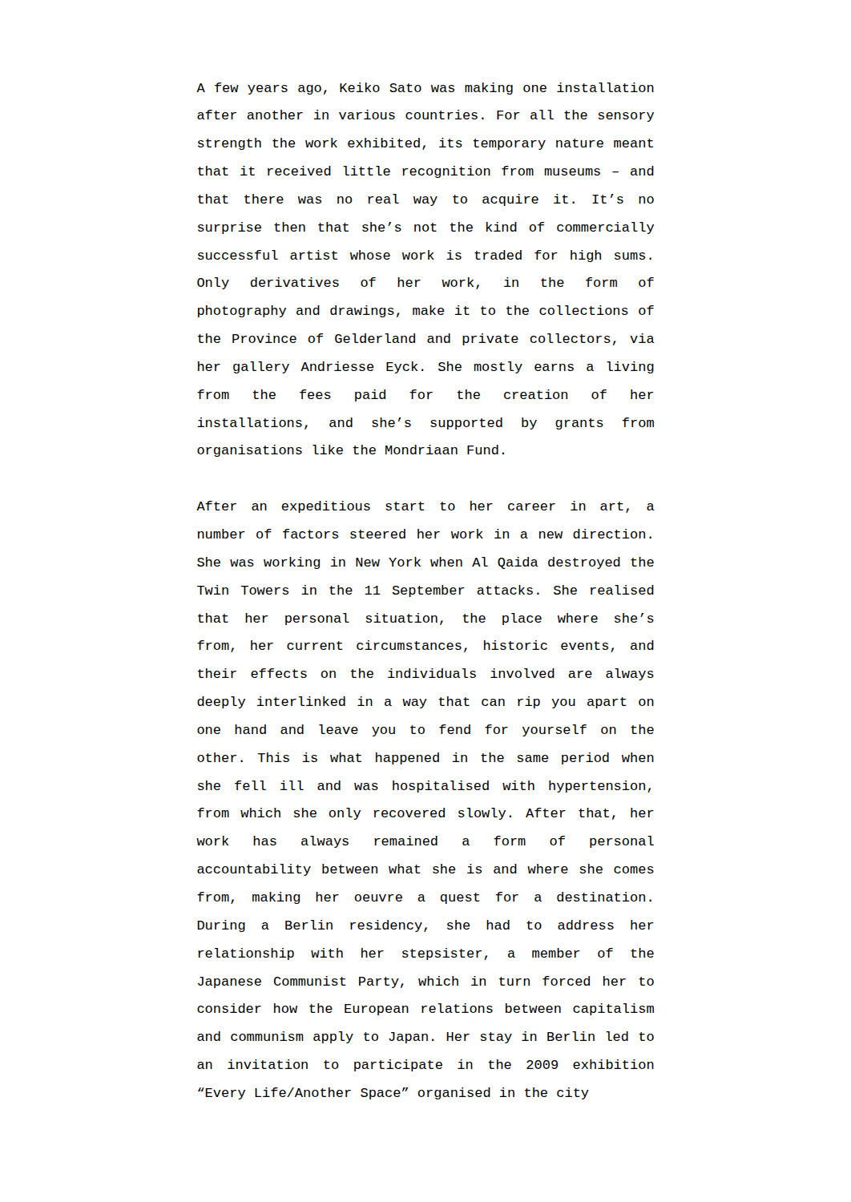A few years ago, Keiko Sato was making one installation after another in various countries. For all the sensory strength the work exhibited, its temporary nature meant that it received little recognition from museums – and that there was no real way to acquire it. It’s no surprise then that she’s not the kind of commercially successful artist whose work is traded for high sums. Only derivatives of her work, in the form of photography and drawings, make it to the collections of the Province of Gelderland and private collectors, via her gallery Andriesse Eyck. She mostly earns a living from the fees paid for the creation of her installations, and she’s supported by grants from organisations like the Mondriaan Fund.
After an expeditious start to her career in art, a number of factors steered her work in a new direction. She was working in New York when Al Qaida destroyed the Twin Towers in the 11 September attacks. She realised that her personal situation, the place where she’s from, her current circumstances, historic events, and their effects on the individuals involved are always deeply interlinked in a way that can rip you apart on one hand and leave you to fend for yourself on the other. This is what happened in the same period when she fell ill and was hospitalised with hypertension, from which she only recovered slowly. After that, her work has always remained a form of personal accountability between what she is and where she comes from, making her oeuvre a quest for a destination. During a Berlin residency, she had to address her relationship with her stepsister, a member of the Japanese Communist Party, which in turn forced her to consider how the European relations between capitalism and communism apply to Japan. Her stay in Berlin led to an invitation to participate in the 2009 exhibition “Every Life/Another Space” organised in the city